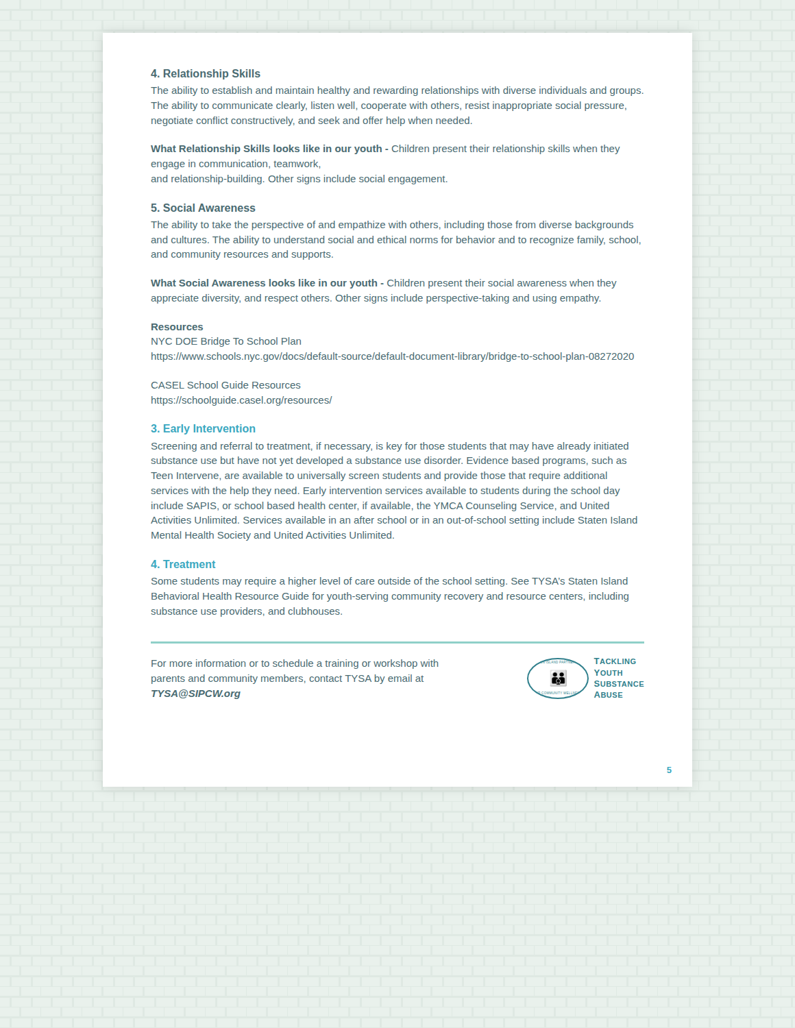4. Relationship Skills
The ability to establish and maintain healthy and rewarding relationships with diverse individuals and groups. The ability to communicate clearly, listen well, cooperate with others, resist inappropriate social pressure, negotiate conflict constructively, and seek and offer help when needed.
What Relationship Skills looks like in our youth - Children present their relationship skills when they engage in communication, teamwork,
and relationship-building. Other signs include social engagement.
5. Social Awareness
The ability to take the perspective of and empathize with others, including those from diverse backgrounds and cultures. The ability to understand social and ethical norms for behavior and to recognize family, school, and community resources and supports.
What Social Awareness looks like in our youth - Children present their social awareness when they appreciate diversity, and respect others. Other signs include perspective-taking and using empathy.
Resources
NYC DOE Bridge To School Plan
https://www.schools.nyc.gov/docs/default-source/default-document-library/bridge-to-school-plan-08272020
CASEL School Guide Resources
https://schoolguide.casel.org/resources/
3. Early Intervention
Screening and referral to treatment, if necessary, is key for those students that may have already initiated substance use but have not yet developed a substance use disorder. Evidence based programs, such as Teen Intervene, are available to universally screen students and provide those that require additional services with the help they need. Early intervention services available to students during the school day include SAPIS, or school based health center, if available, the YMCA Counseling Service, and United Activities Unlimited. Services available in an after school or in an out-of-school setting include Staten Island Mental Health Society and United Activities Unlimited.
4. Treatment
Some students may require a higher level of care outside of the school setting. See TYSA’s Staten Island Behavioral Health Resource Guide for youth-serving community recovery and resource centers, including substance use providers, and clubhouses.
For more information or to schedule a training or workshop with parents and community members, contact TYSA by email at
TYSA@SIPCW.org
STATEN ISLAND PARTNERSHIP
👪
FOR COMMUNITY WELLNESS
TACKLING
YOUTH
SUBSTANCE
ABUSE
5